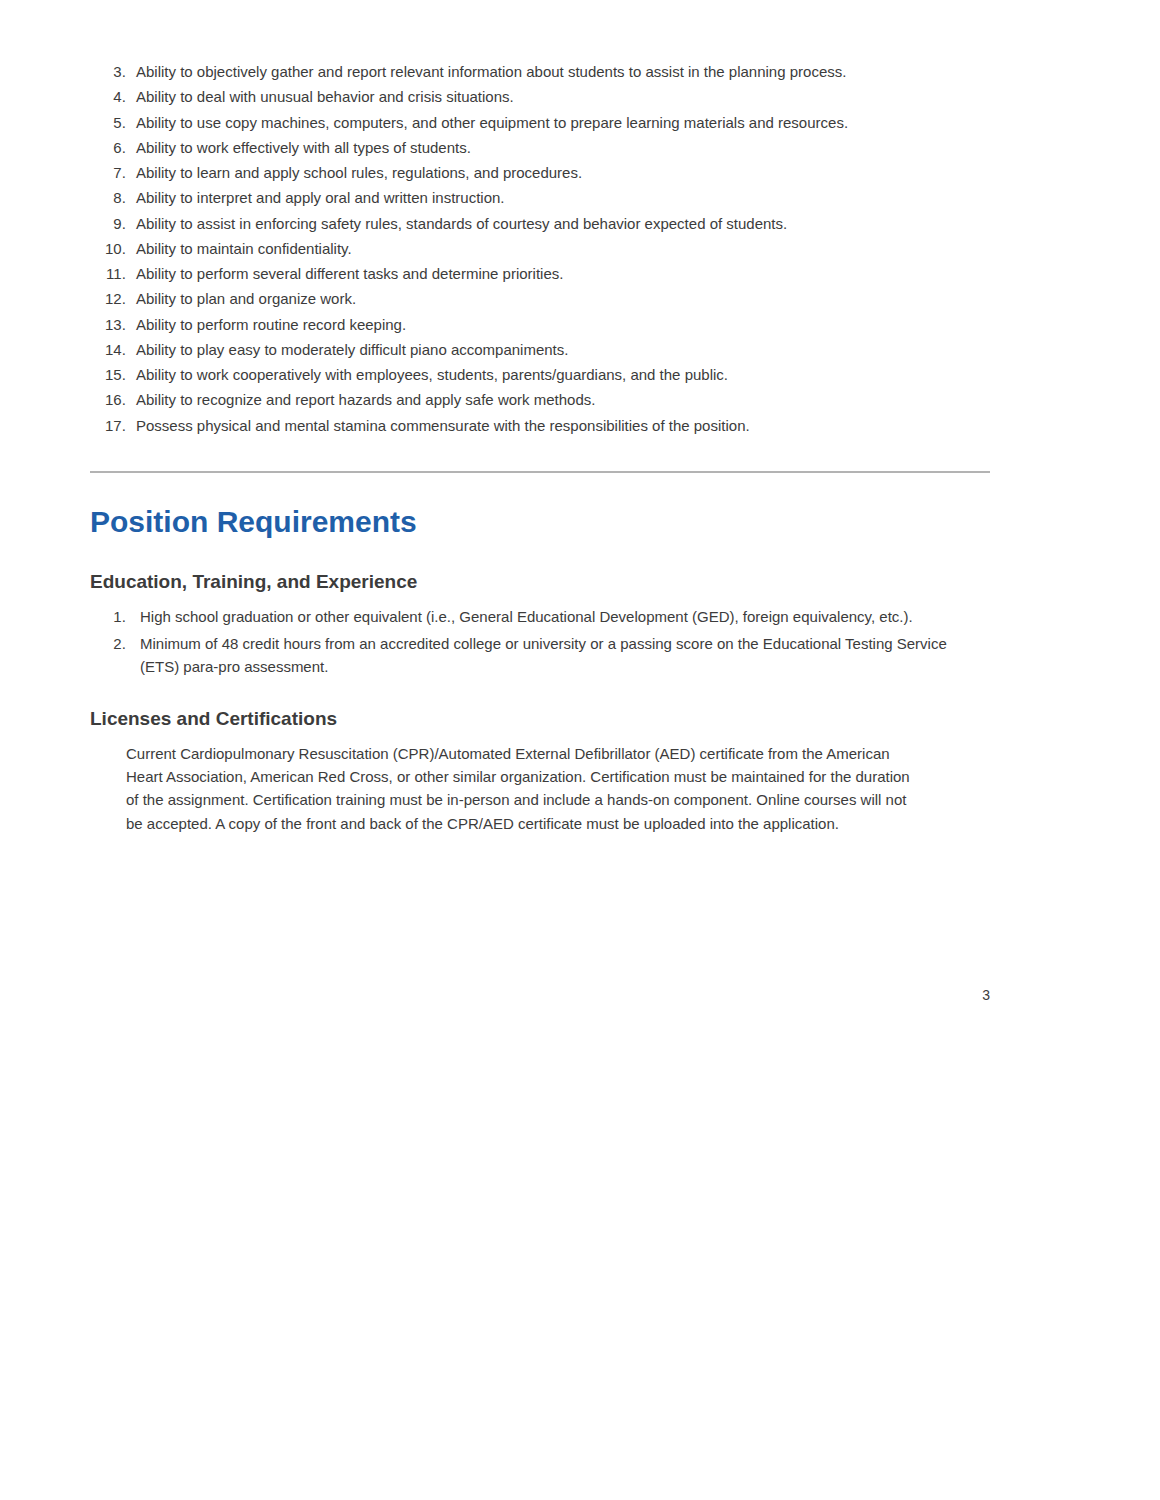Ability to objectively gather and report relevant information about students to assist in the planning process.
Ability to deal with unusual behavior and crisis situations.
Ability to use copy machines, computers, and other equipment to prepare learning materials and resources.
Ability to work effectively with all types of students.
Ability to learn and apply school rules, regulations, and procedures.
Ability to interpret and apply oral and written instruction.
Ability to assist in enforcing safety rules, standards of courtesy and behavior expected of students.
Ability to maintain confidentiality.
Ability to perform several different tasks and determine priorities.
Ability to plan and organize work.
Ability to perform routine record keeping.
Ability to play easy to moderately difficult piano accompaniments.
Ability to work cooperatively with employees, students, parents/guardians, and the public.
Ability to recognize and report hazards and apply safe work methods.
Possess physical and mental stamina commensurate with the responsibilities of the position.
Position Requirements
Education, Training, and Experience
High school graduation or other equivalent (i.e., General Educational Development (GED), foreign equivalency, etc.).
Minimum of 48 credit hours from an accredited college or university or a passing score on the Educational Testing Service (ETS) para-pro assessment.
Licenses and Certifications
Current Cardiopulmonary Resuscitation (CPR)/Automated External Defibrillator (AED) certificate from the American Heart Association, American Red Cross, or other similar organization. Certification must be maintained for the duration of the assignment. Certification training must be in-person and include a hands-on component. Online courses will not be accepted. A copy of the front and back of the CPR/AED certificate must be uploaded into the application.
3